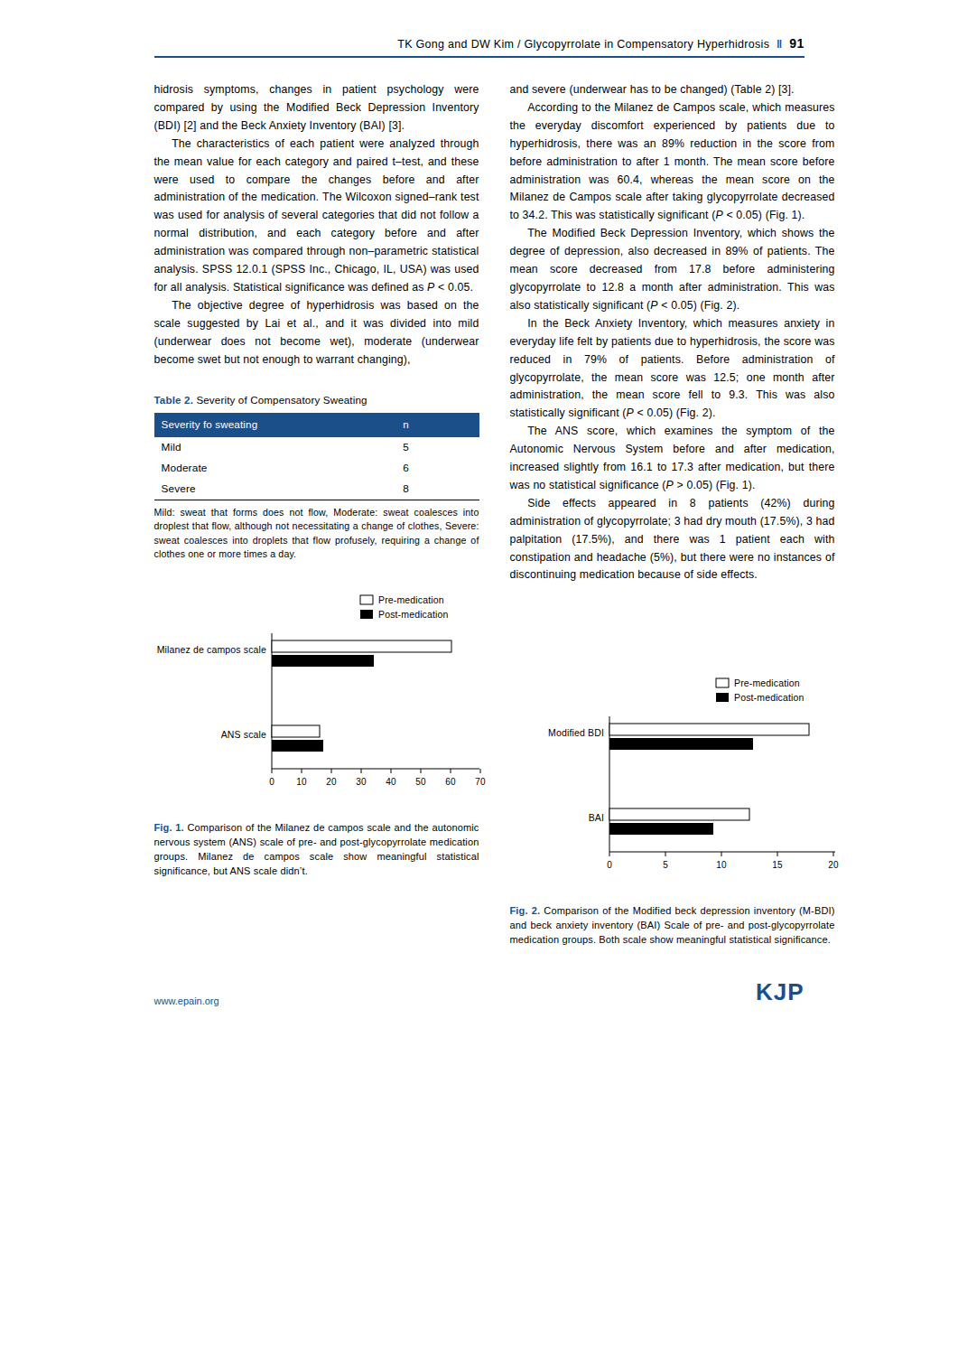TK Gong and DW Kim / Glycopyrrolate in Compensatory Hyperhidrosis ‖ 91
hidrosis symptoms, changes in patient psychology were compared by using the Modified Beck Depression Inventory (BDI) [2] and the Beck Anxiety Inventory (BAI) [3].
The characteristics of each patient were analyzed through the mean value for each category and paired t–test, and these were used to compare the changes before and after administration of the medication. The Wilcoxon signed–rank test was used for analysis of several categories that did not follow a normal distribution, and each category before and after administration was compared through non–parametric statistical analysis. SPSS 12.0.1 (SPSS Inc., Chicago, IL, USA) was used for all analysis. Statistical significance was defined as P < 0.05.
The objective degree of hyperhidrosis was based on the scale suggested by Lai et al., and it was divided into mild (underwear does not become wet), moderate (underwear become swet but not enough to warrant changing),
Table 2. Severity of Compensatory Sweating
| Severity fo sweating | n |
| --- | --- |
| Mild | 5 |
| Moderate | 6 |
| Severe | 8 |
Mild: sweat that forms does not flow, Moderate: sweat coalesces into droplest that flow, although not necessitating a change of clothes, Severe: sweat coalesces into droplets that flow profusely, requiring a change of clothes one or more times a day.
Pre-medication Post-medication 0 10 20 30 40 50 60 70 Milanez de campos scale ANS scale
Fig. 1. Comparison of the Milanez de campos scale and the autonomic nervous system (ANS) scale of pre- and post-glycopyrrolate medication groups. Milanez de campos scale show meaningful statistical significance, but ANS scale didn’t.
and severe (underwear has to be changed) (Table 2) [3].
According to the Milanez de Campos scale, which measures the everyday discomfort experienced by patients due to hyperhidrosis, there was an 89% reduction in the score from before administration to after 1 month. The mean score before administration was 60.4, whereas the mean score on the Milanez de Campos scale after taking glycopyrrolate decreased to 34.2. This was statistically significant (P < 0.05) (Fig. 1).
The Modified Beck Depression Inventory, which shows the degree of depression, also decreased in 89% of patients. The mean score decreased from 17.8 before administering glycopyrrolate to 12.8 a month after administration. This was also statistically significant (P < 0.05) (Fig. 2).
In the Beck Anxiety Inventory, which measures anxiety in everyday life felt by patients due to hyperhidrosis, the score was reduced in 79% of patients. Before administration of glycopyrrolate, the mean score was 12.5; one month after administration, the mean score fell to 9.3. This was also statistically significant (P < 0.05) (Fig. 2).
The ANS score, which examines the symptom of the Autonomic Nervous System before and after medication, increased slightly from 16.1 to 17.3 after medication, but there was no statistical significance (P > 0.05) (Fig. 1).
Side effects appeared in 8 patients (42%) during administration of glycopyrrolate; 3 had dry mouth (17.5%), 3 had palpitation (17.5%), and there was 1 patient each with constipation and headache (5%), but there were no instances of discontinuing medication because of side effects.
Pre-medication Post-medication 0 5 10 15 20 Modified BDI BAI
Fig. 2. Comparison of the Modified beck depression inventory (M-BDI) and beck anxiety inventory (BAI) Scale of pre- and post-glycopyrrolate medication groups. Both scale show meaningful statistical significance.
www.epain.org
KJP